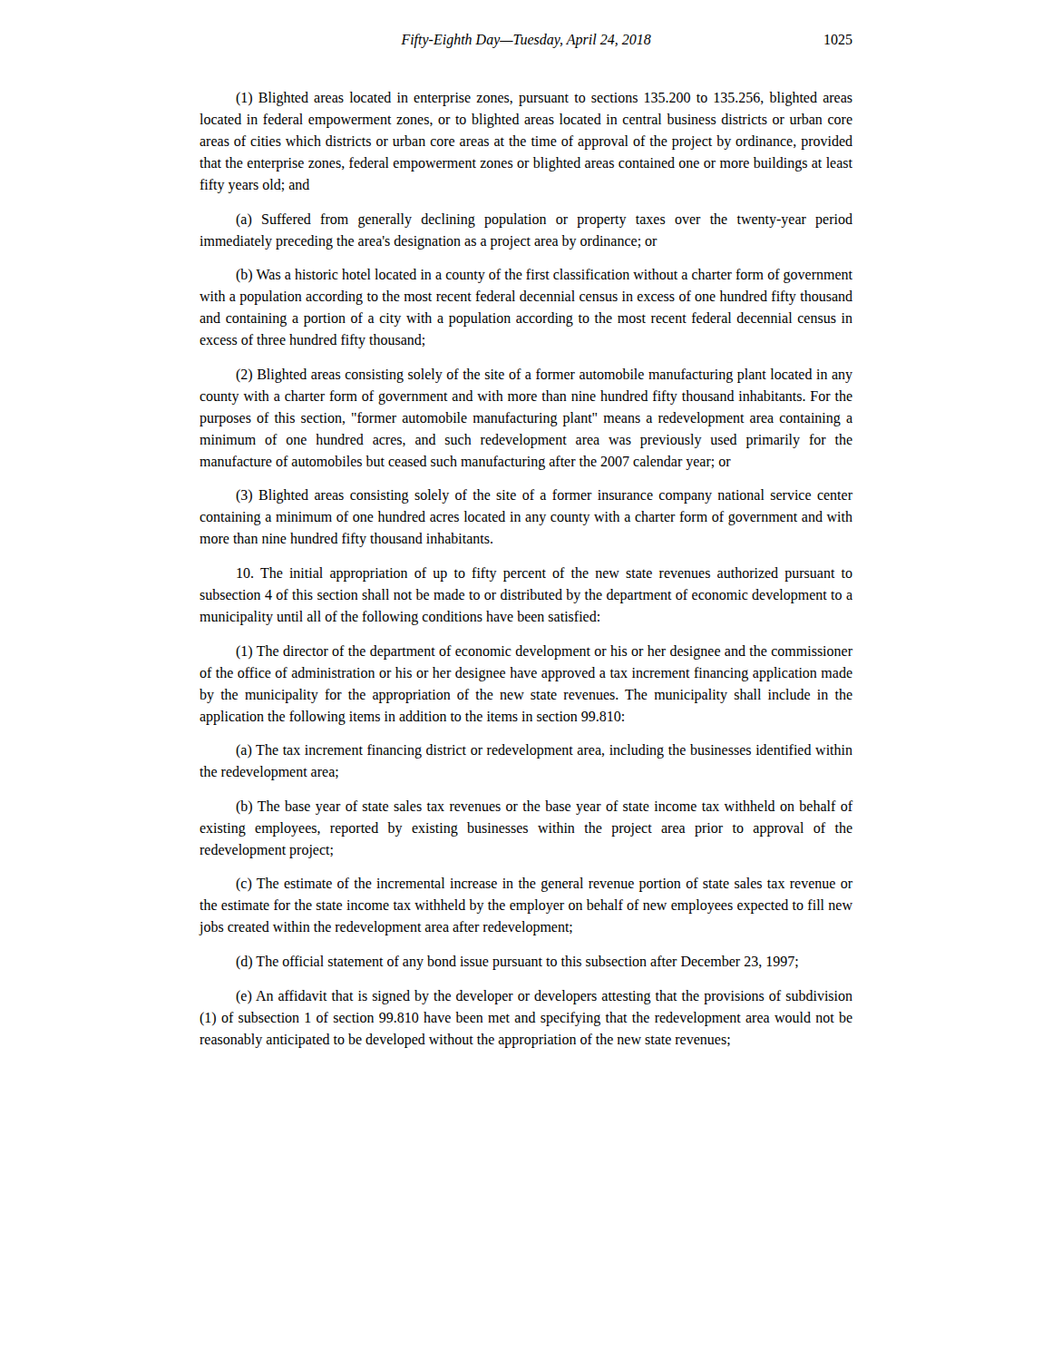Fifty-Eighth Day—Tuesday, April 24, 2018 1025
(1) Blighted areas located in enterprise zones, pursuant to sections 135.200 to 135.256, blighted areas located in federal empowerment zones, or to blighted areas located in central business districts or urban core areas of cities which districts or urban core areas at the time of approval of the project by ordinance, provided that the enterprise zones, federal empowerment zones or blighted areas contained one or more buildings at least fifty years old; and
(a) Suffered from generally declining population or property taxes over the twenty-year period immediately preceding the area's designation as a project area by ordinance; or
(b) Was a historic hotel located in a county of the first classification without a charter form of government with a population according to the most recent federal decennial census in excess of one hundred fifty thousand and containing a portion of a city with a population according to the most recent federal decennial census in excess of three hundred fifty thousand;
(2) Blighted areas consisting solely of the site of a former automobile manufacturing plant located in any county with a charter form of government and with more than nine hundred fifty thousand inhabitants. For the purposes of this section, "former automobile manufacturing plant" means a redevelopment area containing a minimum of one hundred acres, and such redevelopment area was previously used primarily for the manufacture of automobiles but ceased such manufacturing after the 2007 calendar year; or
(3) Blighted areas consisting solely of the site of a former insurance company national service center containing a minimum of one hundred acres located in any county with a charter form of government and with more than nine hundred fifty thousand inhabitants.
10. The initial appropriation of up to fifty percent of the new state revenues authorized pursuant to subsection 4 of this section shall not be made to or distributed by the department of economic development to a municipality until all of the following conditions have been satisfied:
(1) The director of the department of economic development or his or her designee and the commissioner of the office of administration or his or her designee have approved a tax increment financing application made by the municipality for the appropriation of the new state revenues. The municipality shall include in the application the following items in addition to the items in section 99.810:
(a) The tax increment financing district or redevelopment area, including the businesses identified within the redevelopment area;
(b) The base year of state sales tax revenues or the base year of state income tax withheld on behalf of existing employees, reported by existing businesses within the project area prior to approval of the redevelopment project;
(c) The estimate of the incremental increase in the general revenue portion of state sales tax revenue or the estimate for the state income tax withheld by the employer on behalf of new employees expected to fill new jobs created within the redevelopment area after redevelopment;
(d) The official statement of any bond issue pursuant to this subsection after December 23, 1997;
(e) An affidavit that is signed by the developer or developers attesting that the provisions of subdivision (1) of subsection 1 of section 99.810 have been met and specifying that the redevelopment area would not be reasonably anticipated to be developed without the appropriation of the new state revenues;